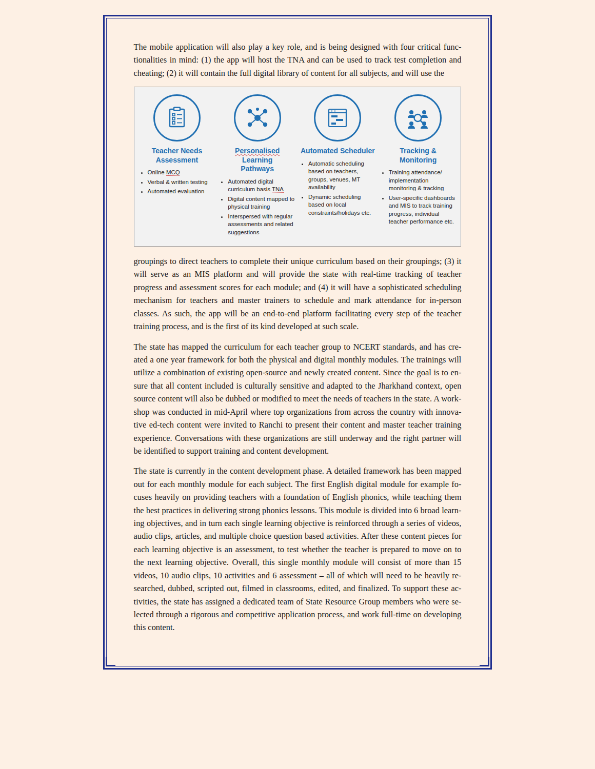The mobile application will also play a key role, and is being designed with four critical functionalities in mind: (1) the app will host the TNA and can be used to track test completion and cheating; (2) it will contain the full digital library of content for all subjects, and will use the
Teacher Needs
Assessment
Online MCQ
Verbal & written testing
Automated evaluation
Personalised Learning
Pathways
Automated digital curriculum basis TNA
Digital content mapped to physical training
Interspersed with regular assessments and related suggestions
Automated Scheduler
Automatic scheduling based on teachers, groups, venues, MT availability
Dynamic scheduling based on local constraints/holidays etc.
Tracking & Monitoring
Training attendance/ implementation monitoring & tracking
User-specific dashboards and MIS to track training progress, individual teacher performance etc.
groupings to direct teachers to complete their unique curriculum based on their groupings; (3) it will serve as an MIS platform and will provide the state with real-time tracking of teacher progress and assessment scores for each module; and (4) it will have a sophisticated scheduling mechanism for teachers and master trainers to schedule and mark attendance for in-person classes. As such, the app will be an end-to-end platform facilitating every step of the teacher training process, and is the first of its kind developed at such scale.
The state has mapped the curriculum for each teacher group to NCERT standards, and has created a one year framework for both the physical and digital monthly modules. The trainings will utilize a combination of existing open-source and newly created content. Since the goal is to ensure that all content included is culturally sensitive and adapted to the Jharkhand context, open source content will also be dubbed or modified to meet the needs of teachers in the state. A workshop was conducted in mid-April where top organizations from across the country with innovative ed-tech content were invited to Ranchi to present their content and master teacher training experience. Conversations with these organizations are still underway and the right partner will be identified to support training and content development.
The state is currently in the content development phase. A detailed framework has been mapped out for each monthly module for each subject. The first English digital module for example focuses heavily on providing teachers with a foundation of English phonics, while teaching them the best practices in delivering strong phonics lessons. This module is divided into 6 broad learning objectives, and in turn each single learning objective is reinforced through a series of videos, audio clips, articles, and multiple choice question based activities. After these content pieces for each learning objective is an assessment, to test whether the teacher is prepared to move on to the next learning objective. Overall, this single monthly module will consist of more than 15 videos, 10 audio clips, 10 activities and 6 assessment – all of which will need to be heavily researched, dubbed, scripted out, filmed in classrooms, edited, and finalized. To support these activities, the state has assigned a dedicated team of State Resource Group members who were selected through a rigorous and competitive application process, and work full-time on developing this content.